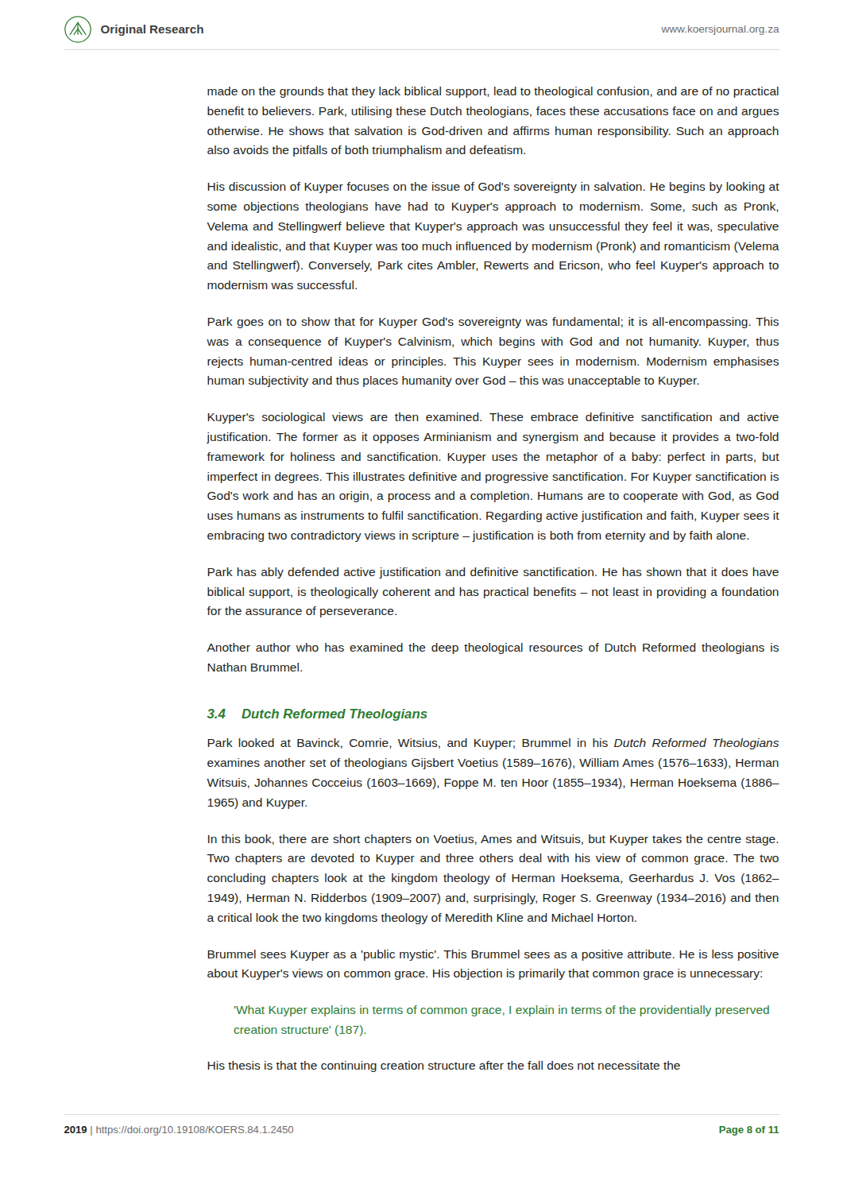Original Research
www.koersjournal.org.za
made on the grounds that they lack biblical support, lead to theological confusion, and are of no practical benefit to believers. Park, utilising these Dutch theologians, faces these accusations face on and argues otherwise. He shows that salvation is God-driven and affirms human responsibility. Such an approach also avoids the pitfalls of both triumphalism and defeatism.
His discussion of Kuyper focuses on the issue of God's sovereignty in salvation. He begins by looking at some objections theologians have had to Kuyper's approach to modernism. Some, such as Pronk, Velema and Stellingwerf believe that Kuyper's approach was unsuccessful they feel it was, speculative and idealistic, and that Kuyper was too much influenced by modernism (Pronk) and romanticism (Velema and Stellingwerf). Conversely, Park cites Ambler, Rewerts and Ericson, who feel Kuyper's approach to modernism was successful.
Park goes on to show that for Kuyper God's sovereignty was fundamental; it is all-encompassing. This was a consequence of Kuyper's Calvinism, which begins with God and not humanity. Kuyper, thus rejects human-centred ideas or principles. This Kuyper sees in modernism. Modernism emphasises human subjectivity and thus places humanity over God – this was unacceptable to Kuyper.
Kuyper's sociological views are then examined. These embrace definitive sanctification and active justification. The former as it opposes Arminianism and synergism and because it provides a two-fold framework for holiness and sanctification. Kuyper uses the metaphor of a baby: perfect in parts, but imperfect in degrees. This illustrates definitive and progressive sanctification. For Kuyper sanctification is God's work and has an origin, a process and a completion. Humans are to cooperate with God, as God uses humans as instruments to fulfil sanctification. Regarding active justification and faith, Kuyper sees it embracing two contradictory views in scripture – justification is both from eternity and by faith alone.
Park has ably defended active justification and definitive sanctification. He has shown that it does have biblical support, is theologically coherent and has practical benefits – not least in providing a foundation for the assurance of perseverance.
Another author who has examined the deep theological resources of Dutch Reformed theologians is Nathan Brummel.
3.4 Dutch Reformed Theologians
Park looked at Bavinck, Comrie, Witsius, and Kuyper; Brummel in his Dutch Reformed Theologians examines another set of theologians Gijsbert Voetius (1589–1676), William Ames (1576–1633), Herman Witsuis, Johannes Cocceius (1603–1669), Foppe M. ten Hoor (1855–1934), Herman Hoeksema (1886–1965) and Kuyper.
In this book, there are short chapters on Voetius, Ames and Witsuis, but Kuyper takes the centre stage. Two chapters are devoted to Kuyper and three others deal with his view of common grace. The two concluding chapters look at the kingdom theology of Herman Hoeksema, Geerhardus J. Vos (1862–1949), Herman N. Ridderbos (1909–2007) and, surprisingly, Roger S. Greenway (1934–2016) and then a critical look the two kingdoms theology of Meredith Kline and Michael Horton.
Brummel sees Kuyper as a 'public mystic'. This Brummel sees as a positive attribute. He is less positive about Kuyper's views on common grace. His objection is primarily that common grace is unnecessary:
'What Kuyper explains in terms of common grace, I explain in terms of the providentially preserved creation structure' (187).
His thesis is that the continuing creation structure after the fall does not necessitate the
2019 | https://doi.org/10.19108/KOERS.84.1.2450
Page 8 of 11